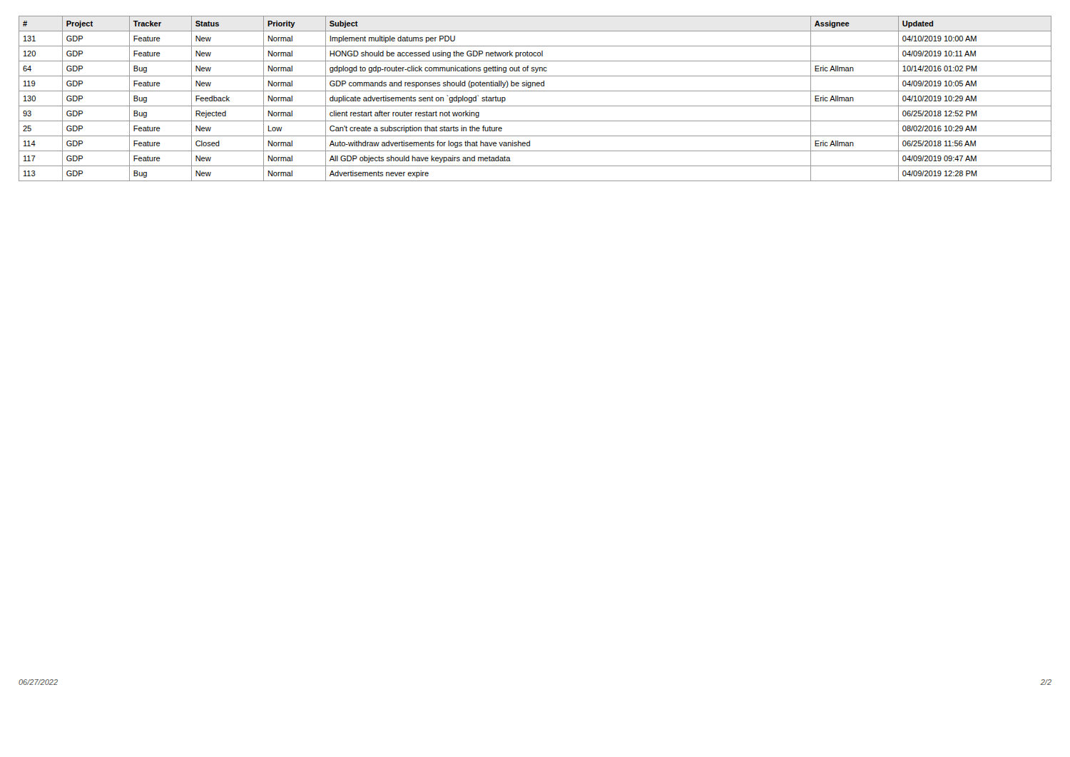| # | Project | Tracker | Status | Priority | Subject | Assignee | Updated |
| --- | --- | --- | --- | --- | --- | --- | --- |
| 131 | GDP | Feature | New | Normal | Implement multiple datums per PDU | | 04/10/2019 10:00 AM |
| 120 | GDP | Feature | New | Normal | HONGD should be accessed using the GDP network protocol | | 04/09/2019 10:11 AM |
| 64 | GDP | Bug | New | Normal | gdplogd to gdp-router-click communications getting out of sync | Eric Allman | 10/14/2016 01:02 PM |
| 119 | GDP | Feature | New | Normal | GDP commands and responses should (potentially) be signed | | 04/09/2019 10:05 AM |
| 130 | GDP | Bug | Feedback | Normal | duplicate advertisements sent on `gdplogd` startup | Eric Allman | 04/10/2019 10:29 AM |
| 93 | GDP | Bug | Rejected | Normal | client restart after router restart not working | | 06/25/2018 12:52 PM |
| 25 | GDP | Feature | New | Low | Can't create a subscription that starts in the future | | 08/02/2016 10:29 AM |
| 114 | GDP | Feature | Closed | Normal | Auto-withdraw advertisements for logs that have vanished | Eric Allman | 06/25/2018 11:56 AM |
| 117 | GDP | Feature | New | Normal | All GDP objects should have keypairs and metadata | | 04/09/2019 09:47 AM |
| 113 | GDP | Bug | New | Normal | Advertisements never expire | | 04/09/2019 12:28 PM |
06/27/2022 2/2